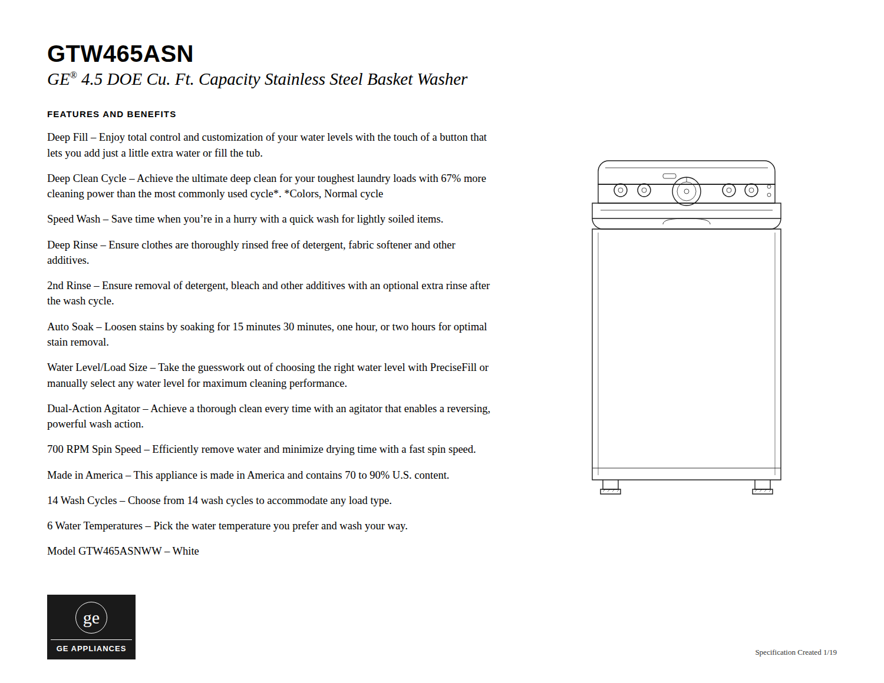GTW465ASN
GE® 4.5 DOE Cu. Ft. Capacity Stainless Steel Basket Washer
FEATURES AND BENEFITS
Deep Fill – Enjoy total control and customization of your water levels with the touch of a button that lets you add just a little extra water or fill the tub.
Deep Clean Cycle – Achieve the ultimate deep clean for your toughest laundry loads with 67% more cleaning power than the most commonly used cycle*. *Colors, Normal cycle
Speed Wash – Save time when you’re in a hurry with a quick wash for lightly soiled items.
Deep Rinse – Ensure clothes are thoroughly rinsed free of detergent, fabric softener and other additives.
2nd Rinse – Ensure removal of detergent, bleach and other additives with an optional extra rinse after the wash cycle.
Auto Soak – Loosen stains by soaking for 15 minutes 30 minutes, one hour, or two hours for optimal stain removal.
Water Level/Load Size – Take the guesswork out of choosing the right water level with PreciseFill or manually select any water level for maximum cleaning performance.
Dual-Action Agitator – Achieve a thorough clean every time with an agitator that enables a reversing, powerful wash action.
700 RPM Spin Speed – Efficiently remove water and minimize drying time with a fast spin speed.
Made in America – This appliance is made in America and contains 70 to 90% U.S. content.
14 Wash Cycles – Choose from 14 wash cycles to accommodate any load type.
6 Water Temperatures – Pick the water temperature you prefer and wash your way.
Model GTW465ASNWW – White
ge
GE APPLIANCES
Specification Created 1/19